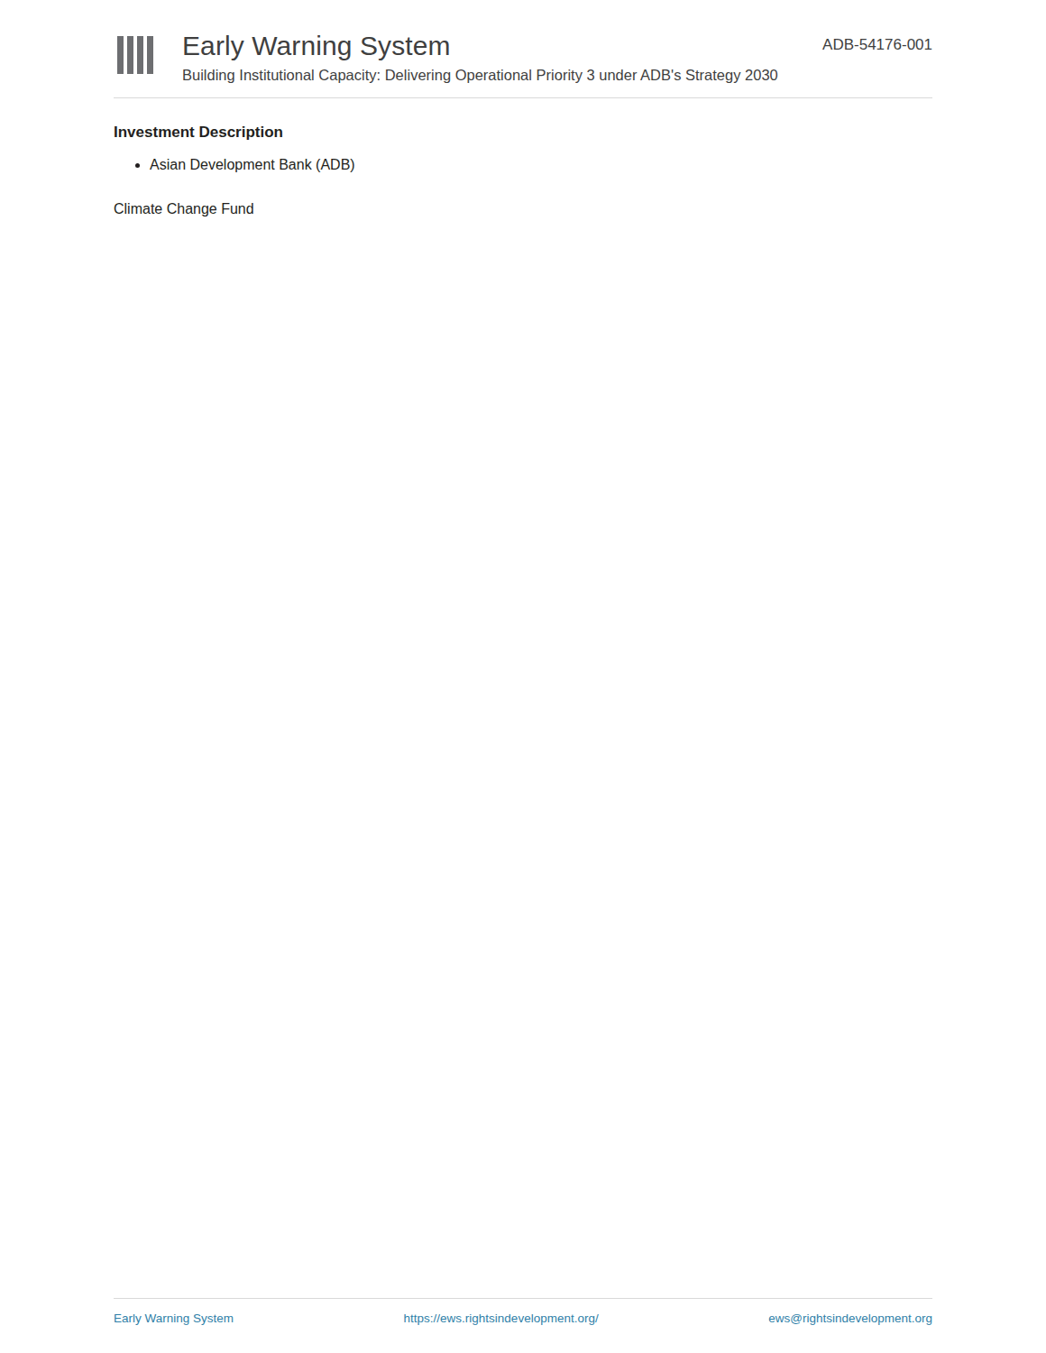Early Warning System
Building Institutional Capacity: Delivering Operational Priority 3 under ADB's Strategy 2030
ADB-54176-001
Investment Description
Asian Development Bank (ADB)
Climate Change Fund
Early Warning System
https://ews.rightsindevelopment.org/
ews@rightsindevelopment.org